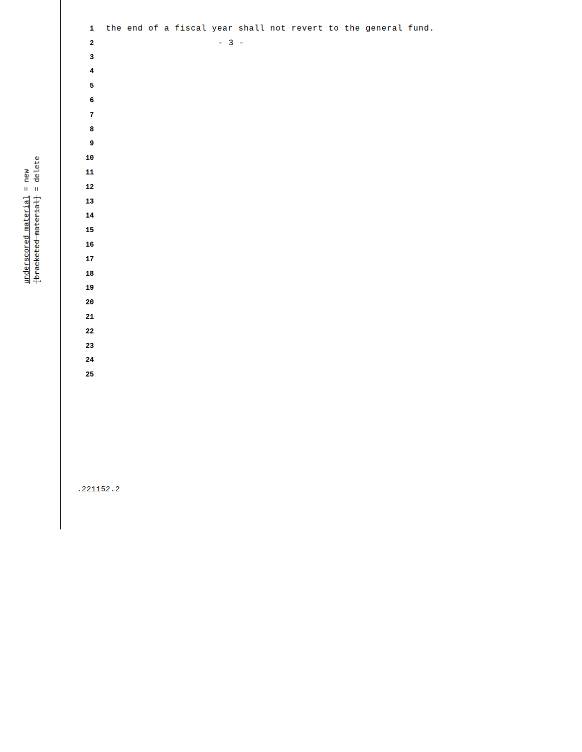underscored material = new
[bracketed material] = delete
1
the end of a fiscal year shall not revert to the general fund.
2
- 3 -
3
4
5
6
7
8
9
10
11
12
13
14
15
16
17
18
19
20
21
22
23
24
25
.221152.2